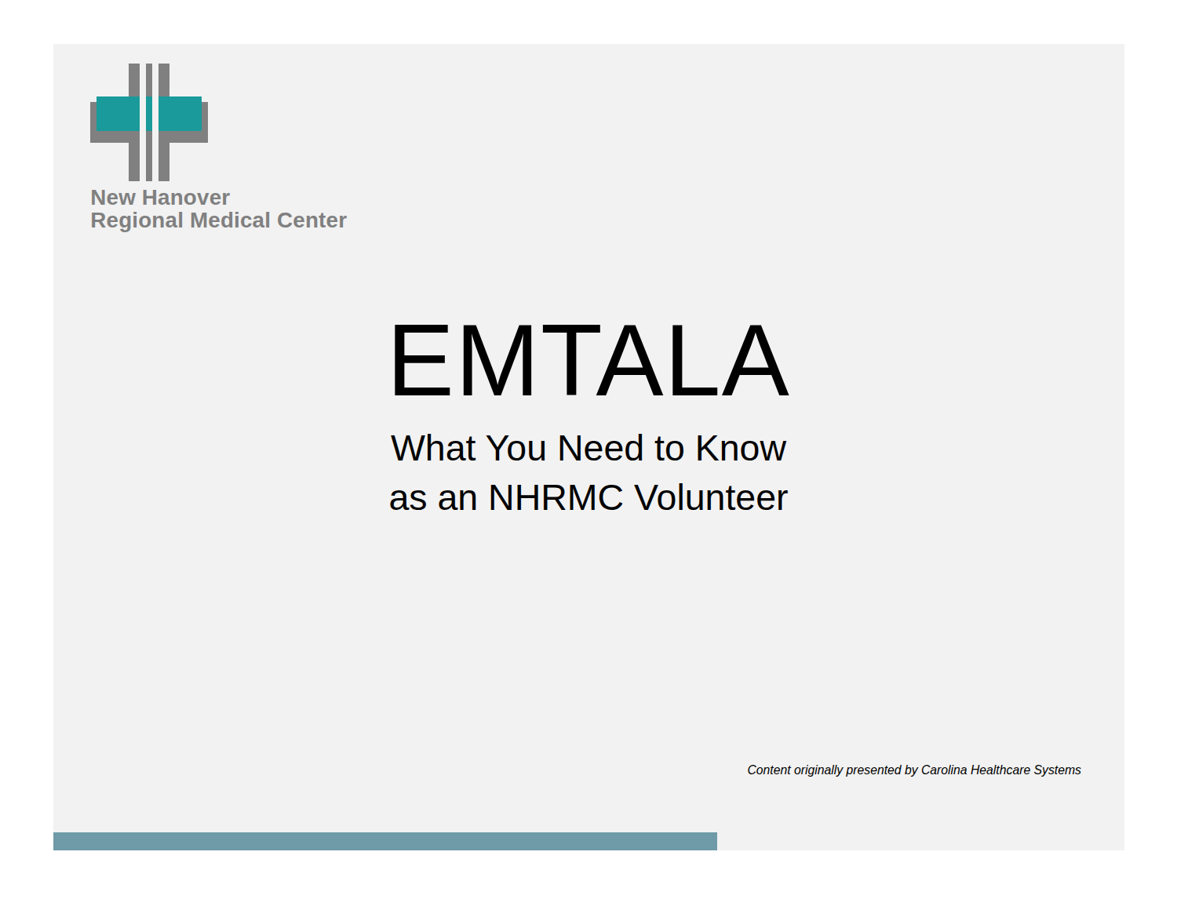New Hanover
Regional Medical Center
EMTALA
What You Need to Know as an NHRMC Volunteer
Content originally presented by Carolina Healthcare Systems